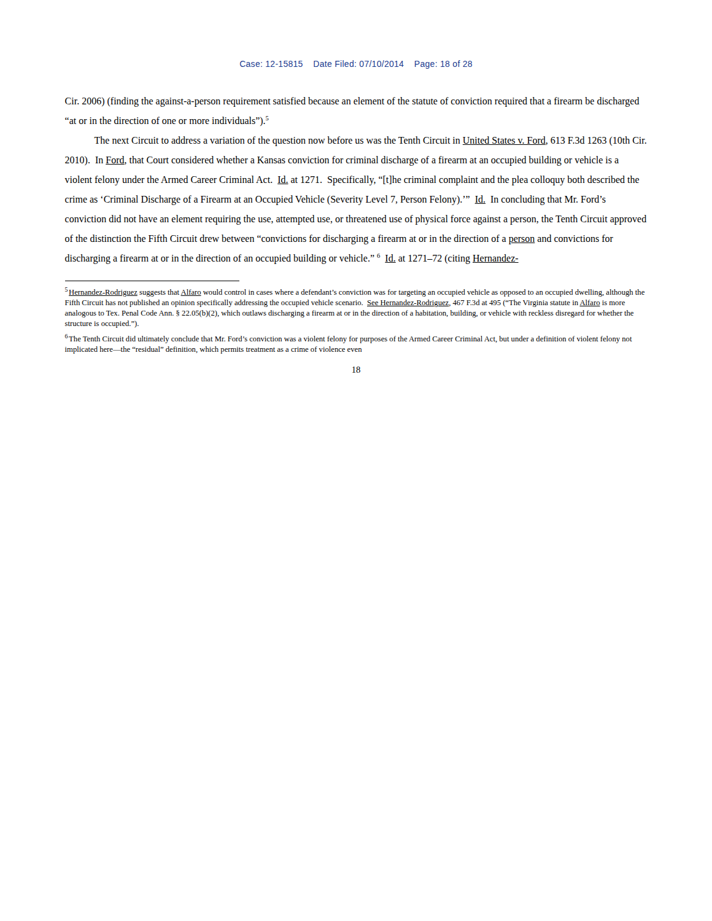Case: 12-15815 Date Filed: 07/10/2014 Page: 18 of 28
Cir. 2006) (finding the against-a-person requirement satisfied because an element of the statute of conviction required that a firearm be discharged “at or in the direction of one or more individuals”).5
The next Circuit to address a variation of the question now before us was the Tenth Circuit in United States v. Ford, 613 F.3d 1263 (10th Cir. 2010). In Ford, that Court considered whether a Kansas conviction for criminal discharge of a firearm at an occupied building or vehicle is a violent felony under the Armed Career Criminal Act. Id. at 1271. Specifically, “[t]he criminal complaint and the plea colloquy both described the crime as ‘Criminal Discharge of a Firearm at an Occupied Vehicle (Severity Level 7, Person Felony).’” Id. In concluding that Mr. Ford’s conviction did not have an element requiring the use, attempted use, or threatened use of physical force against a person, the Tenth Circuit approved of the distinction the Fifth Circuit drew between “convictions for discharging a firearm at or in the direction of a person and convictions for discharging a firearm at or in the direction of an occupied building or vehicle.” 6 Id. at 1271–72 (citing Hernandez-
5 Hernandez-Rodriguez suggests that Alfaro would control in cases where a defendant’s conviction was for targeting an occupied vehicle as opposed to an occupied dwelling, although the Fifth Circuit has not published an opinion specifically addressing the occupied vehicle scenario. See Hernandez-Rodriguez, 467 F.3d at 495 (“The Virginia statute in Alfaro is more analogous to Tex. Penal Code Ann. § 22.05(b)(2), which outlaws discharging a firearm at or in the direction of a habitation, building, or vehicle with reckless disregard for whether the structure is occupied.”).
6 The Tenth Circuit did ultimately conclude that Mr. Ford’s conviction was a violent felony for purposes of the Armed Career Criminal Act, but under a definition of violent felony not implicated here—the “residual” definition, which permits treatment as a crime of violence even
18